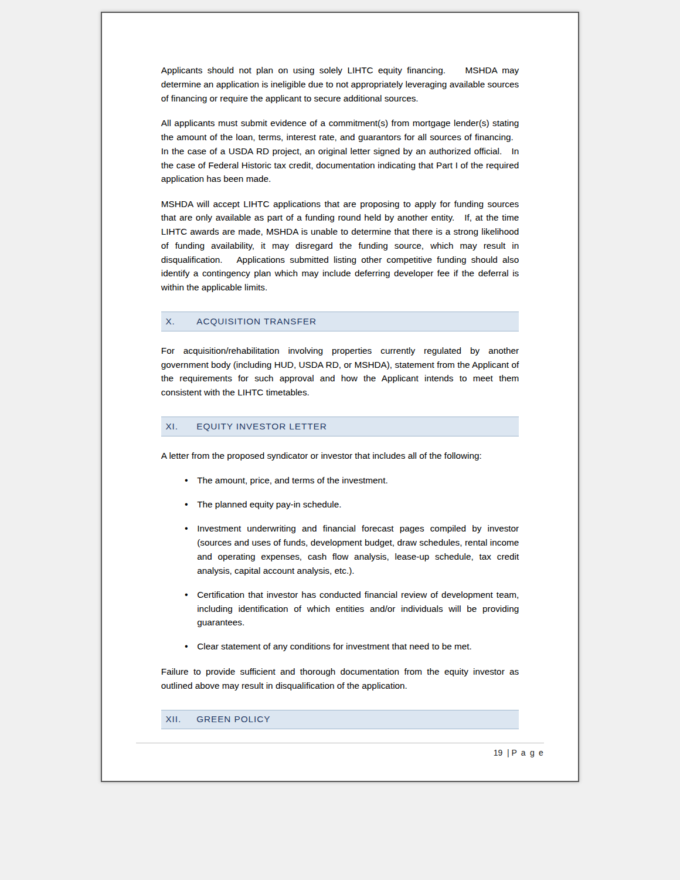Applicants should not plan on using solely LIHTC equity financing. MSHDA may determine an application is ineligible due to not appropriately leveraging available sources of financing or require the applicant to secure additional sources.
All applicants must submit evidence of a commitment(s) from mortgage lender(s) stating the amount of the loan, terms, interest rate, and guarantors for all sources of financing. In the case of a USDA RD project, an original letter signed by an authorized official. In the case of Federal Historic tax credit, documentation indicating that Part I of the required application has been made.
MSHDA will accept LIHTC applications that are proposing to apply for funding sources that are only available as part of a funding round held by another entity. If, at the time LIHTC awards are made, MSHDA is unable to determine that there is a strong likelihood of funding availability, it may disregard the funding source, which may result in disqualification. Applications submitted listing other competitive funding should also identify a contingency plan which may include deferring developer fee if the deferral is within the applicable limits.
X. Acquisition Transfer
For acquisition/rehabilitation involving properties currently regulated by another government body (including HUD, USDA RD, or MSHDA), statement from the Applicant of the requirements for such approval and how the Applicant intends to meet them consistent with the LIHTC timetables.
XI. Equity Investor Letter
A letter from the proposed syndicator or investor that includes all of the following:
The amount, price, and terms of the investment.
The planned equity pay-in schedule.
Investment underwriting and financial forecast pages compiled by investor (sources and uses of funds, development budget, draw schedules, rental income and operating expenses, cash flow analysis, lease-up schedule, tax credit analysis, capital account analysis, etc.).
Certification that investor has conducted financial review of development team, including identification of which entities and/or individuals will be providing guarantees.
Clear statement of any conditions for investment that need to be met.
Failure to provide sufficient and thorough documentation from the equity investor as outlined above may result in disqualification of the application.
XII. Green Policy
19 | P a g e